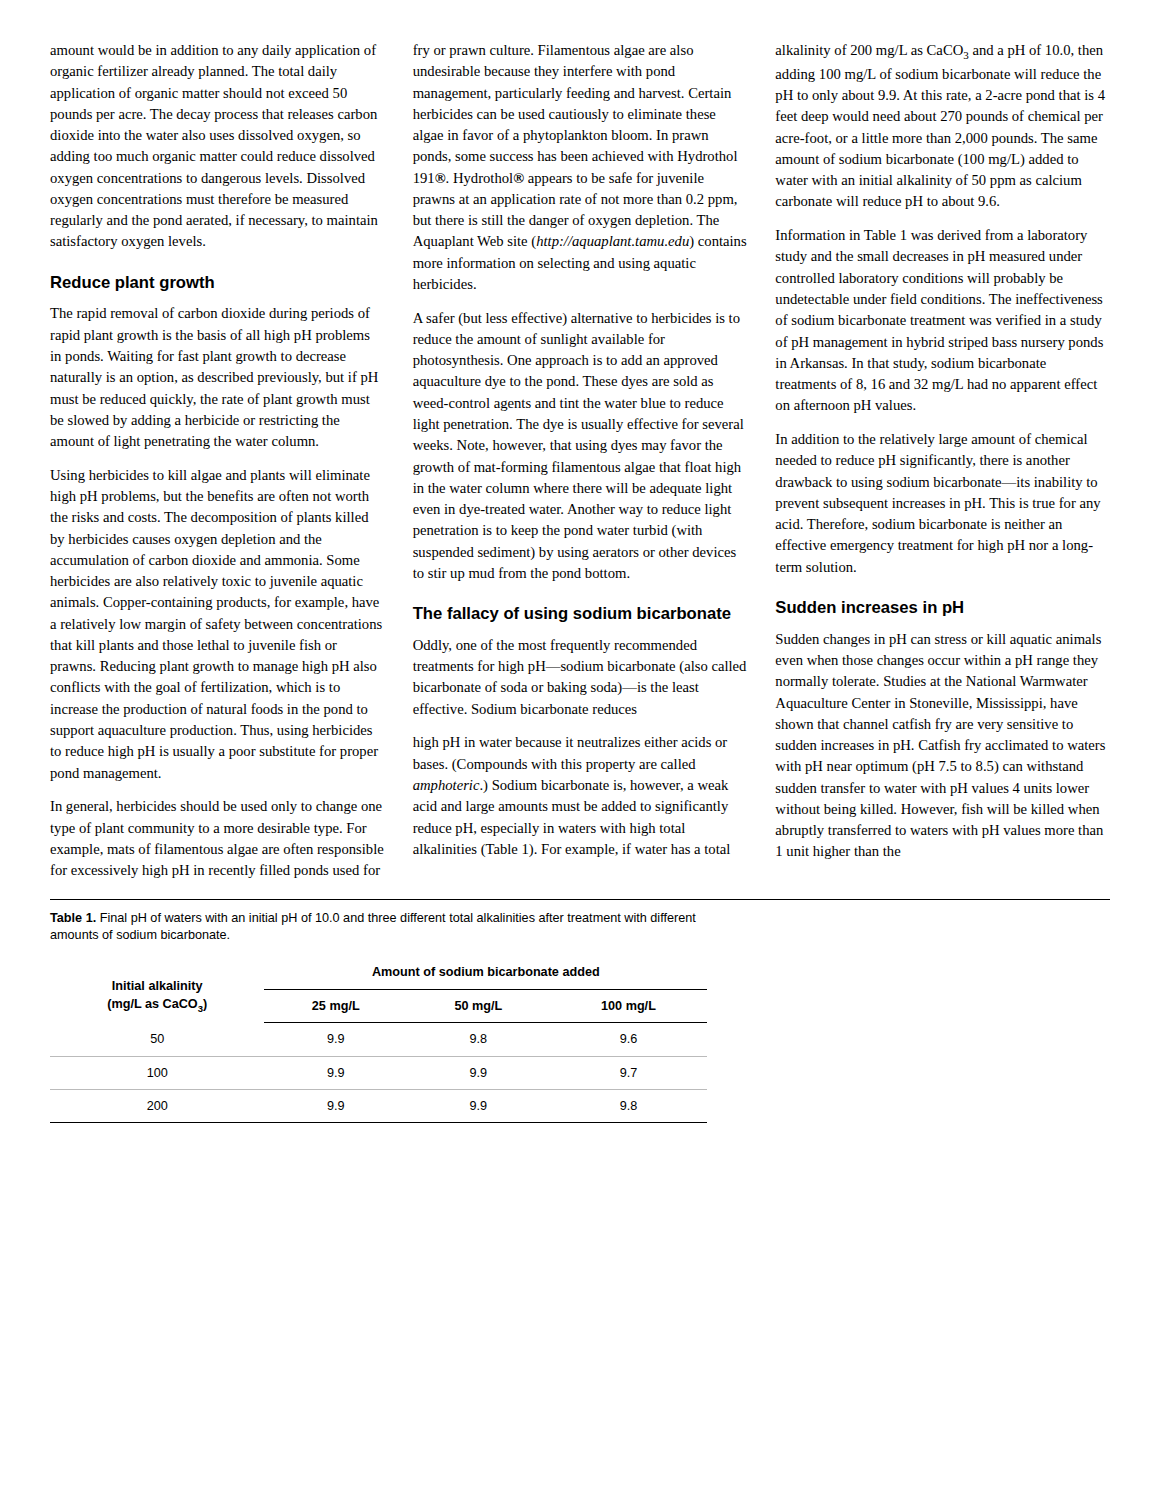amount would be in addition to any daily application of organic fertilizer already planned. The total daily application of organic matter should not exceed 50 pounds per acre. The decay process that releases carbon dioxide into the water also uses dissolved oxygen, so adding too much organic matter could reduce dissolved oxygen concentrations to dangerous levels. Dissolved oxygen concentrations must therefore be measured regularly and the pond aerated, if necessary, to maintain satisfactory oxygen levels.
Reduce plant growth
The rapid removal of carbon dioxide during periods of rapid plant growth is the basis of all high pH problems in ponds. Waiting for fast plant growth to decrease naturally is an option, as described previously, but if pH must be reduced quickly, the rate of plant growth must be slowed by adding a herbicide or restricting the amount of light penetrating the water column.
Using herbicides to kill algae and plants will eliminate high pH problems, but the benefits are often not worth the risks and costs. The decomposition of plants killed by herbicides causes oxygen depletion and the accumulation of carbon dioxide and ammonia. Some herbicides are also relatively toxic to juvenile aquatic animals. Copper-containing products, for example, have a relatively low margin of safety between concentrations that kill plants and those lethal to juvenile fish or prawns. Reducing plant growth to manage high pH also conflicts with the goal of fertilization, which is to increase the production of natural foods in the pond to support aquaculture production. Thus, using herbicides to reduce high pH is usually a poor substitute for proper pond management.
In general, herbicides should be used only to change one type of plant community to a more desirable type. For example, mats of filamentous algae are often responsible for excessively high pH in recently filled ponds used for fry or prawn culture. Filamentous algae are also undesirable because they interfere with pond management, particularly feeding and harvest. Certain herbicides can be used cautiously to eliminate these algae in favor of a phytoplankton bloom. In prawn ponds, some success has been achieved with Hydrothol 191®. Hydrothol® appears to be safe for juvenile prawns at an application rate of not more than 0.2 ppm, but there is still the danger of oxygen depletion. The Aquaplant Web site (http://aquaplant.tamu.edu) contains more information on selecting and using aquatic herbicides.
A safer (but less effective) alternative to herbicides is to reduce the amount of sunlight available for photosynthesis. One approach is to add an approved aquaculture dye to the pond. These dyes are sold as weed-control agents and tint the water blue to reduce light penetration. The dye is usually effective for several weeks. Note, however, that using dyes may favor the growth of mat-forming filamentous algae that float high in the water column where there will be adequate light even in dye-treated water. Another way to reduce light penetration is to keep the pond water turbid (with suspended sediment) by using aerators or other devices to stir up mud from the pond bottom.
The fallacy of using sodium bicarbonate
Oddly, one of the most frequently recommended treatments for high pH—sodium bicarbonate (also called bicarbonate of soda or baking soda)—is the least effective. Sodium bicarbonate reduces
high pH in water because it neutralizes either acids or bases. (Compounds with this property are called amphoteric.) Sodium bicarbonate is, however, a weak acid and large amounts must be added to significantly reduce pH, especially in waters with high total alkalinities (Table 1). For example, if water has a total alkalinity of 200 mg/L as CaCO3 and a pH of 10.0, then adding 100 mg/L of sodium bicarbonate will reduce the pH to only about 9.9. At this rate, a 2-acre pond that is 4 feet deep would need about 270 pounds of chemical per acre-foot, or a little more than 2,000 pounds. The same amount of sodium bicarbonate (100 mg/L) added to water with an initial alkalinity of 50 ppm as calcium carbonate will reduce pH to about 9.6.
Information in Table 1 was derived from a laboratory study and the small decreases in pH measured under controlled laboratory conditions will probably be undetectable under field conditions. The ineffectiveness of sodium bicarbonate treatment was verified in a study of pH management in hybrid striped bass nursery ponds in Arkansas. In that study, sodium bicarbonate treatments of 8, 16 and 32 mg/L had no apparent effect on afternoon pH values.
In addition to the relatively large amount of chemical needed to reduce pH significantly, there is another drawback to using sodium bicarbonate—its inability to prevent subsequent increases in pH. This is true for any acid. Therefore, sodium bicarbonate is neither an effective emergency treatment for high pH nor a long-term solution.
Sudden increases in pH
Sudden changes in pH can stress or kill aquatic animals even when those changes occur within a pH range they normally tolerate. Studies at the National Warmwater Aquaculture Center in Stoneville, Mississippi, have shown that channel catfish fry are very sensitive to sudden increases in pH. Catfish fry acclimated to waters with pH near optimum (pH 7.5 to 8.5) can withstand sudden transfer to water with pH values 4 units lower without being killed. However, fish will be killed when abruptly transferred to waters with pH values more than 1 unit higher than the
Table 1. Final pH of waters with an initial pH of 10.0 and three different total alkalinities after treatment with different amounts of sodium bicarbonate.
| Initial alkalinity (mg/L as CaCO 3 ) | Amount of sodium bicarbonate added |
| --- | --- |
| 25 mg/L | 50 mg/L | 100 mg/L |
| 50 | 9.9 | 9.8 | 9.6 |
| 100 | 9.9 | 9.9 | 9.7 |
| 200 | 9.9 | 9.9 | 9.8 |